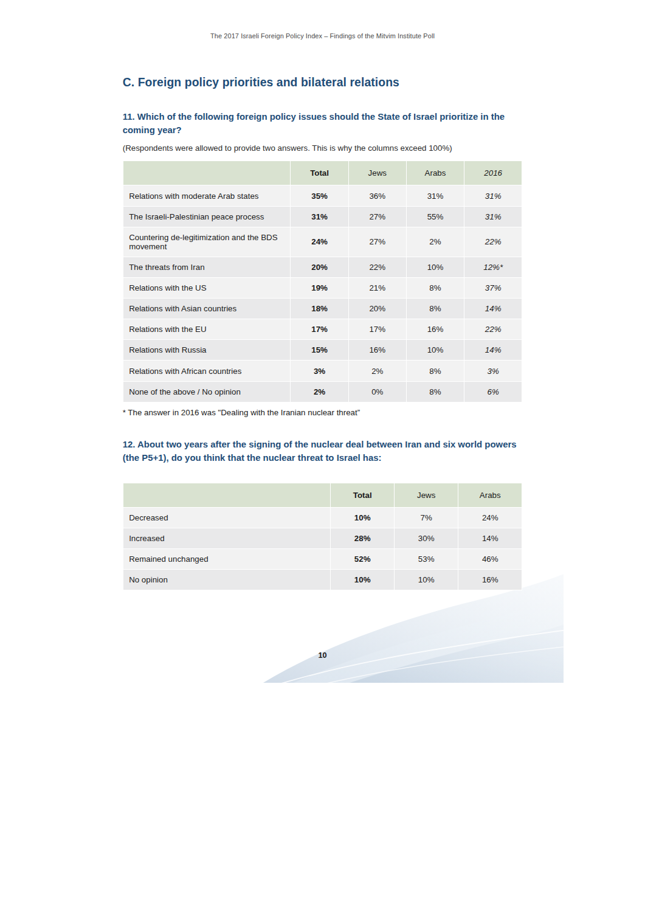The 2017 Israeli Foreign Policy Index – Findings of the Mitvim Institute Poll
C. Foreign policy priorities and bilateral relations
11. Which of the following foreign policy issues should the State of Israel prioritize in the coming year?
(Respondents were allowed to provide two answers. This is why the columns exceed 100%)
| | Total | Jews | Arabs | 2016 |
| --- | --- | --- | --- | --- |
| Relations with moderate Arab states | 35% | 36% | 31% | 31% |
| The Israeli-Palestinian peace process | 31% | 27% | 55% | 31% |
| Countering de-legitimization and the BDS movement | 24% | 27% | 2% | 22% |
| The threats from Iran | 20% | 22% | 10% | 12%* |
| Relations with the US | 19% | 21% | 8% | 37% |
| Relations with Asian countries | 18% | 20% | 8% | 14% |
| Relations with the EU | 17% | 17% | 16% | 22% |
| Relations with Russia | 15% | 16% | 10% | 14% |
| Relations with African countries | 3% | 2% | 8% | 3% |
| None of the above / No opinion | 2% | 0% | 8% | 6% |
* The answer in 2016 was "Dealing with the Iranian nuclear threat”
12. About two years after the signing of the nuclear deal between Iran and six world powers (the P5+1), do you think that the nuclear threat to Israel has:
| | Total | Jews | Arabs |
| --- | --- | --- | --- |
| Decreased | 10% | 7% | 24% |
| Increased | 28% | 30% | 14% |
| Remained unchanged | 52% | 53% | 46% |
| No opinion | 10% | 10% | 16% |
10